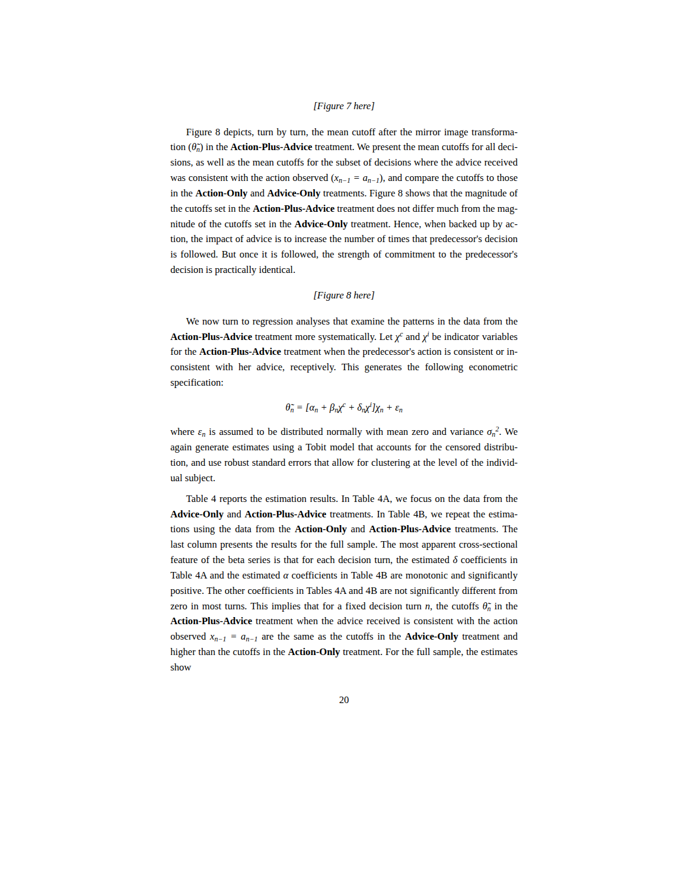[Figure 7 here]
Figure 8 depicts, turn by turn, the mean cutoff after the mirror image transformation (θ̃n) in the Action-Plus-Advice treatment. We present the mean cutoffs for all decisions, as well as the mean cutoffs for the subset of decisions where the advice received was consistent with the action observed (xn−1 = an−1), and compare the cutoffs to those in the Action-Only and Advice-Only treatments. Figure 8 shows that the magnitude of the cutoffs set in the Action-Plus-Advice treatment does not differ much from the magnitude of the cutoffs set in the Advice-Only treatment. Hence, when backed up by action, the impact of advice is to increase the number of times that predecessor's decision is followed. But once it is followed, the strength of commitment to the predecessor's decision is practically identical.
[Figure 8 here]
We now turn to regression analyses that examine the patterns in the data from the Action-Plus-Advice treatment more systematically. Let χc and χi be indicator variables for the Action-Plus-Advice treatment when the predecessor's action is consistent or inconsistent with her advice, receptively. This generates the following econometric specification:
θ̃n = [αn + βnχc + δnχi]χn + εn
where εn is assumed to be distributed normally with mean zero and variance σn2. We again generate estimates using a Tobit model that accounts for the censored distribution, and use robust standard errors that allow for clustering at the level of the individual subject.
Table 4 reports the estimation results. In Table 4A, we focus on the data from the Advice-Only and Action-Plus-Advice treatments. In Table 4B, we repeat the estimations using the data from the Action-Only and Action-Plus-Advice treatments. The last column presents the results for the full sample. The most apparent cross-sectional feature of the beta series is that for each decision turn, the estimated δ coefficients in Table 4A and the estimated α coefficients in Table 4B are monotonic and significantly positive. The other coefficients in Tables 4A and 4B are not significantly different from zero in most turns. This implies that for a fixed decision turn n, the cutoffs θ̃n in the Action-Plus-Advice treatment when the advice received is consistent with the action observed xn−1 = an−1 are the same as the cutoffs in the Advice-Only treatment and higher than the cutoffs in the Action-Only treatment. For the full sample, the estimates show
20